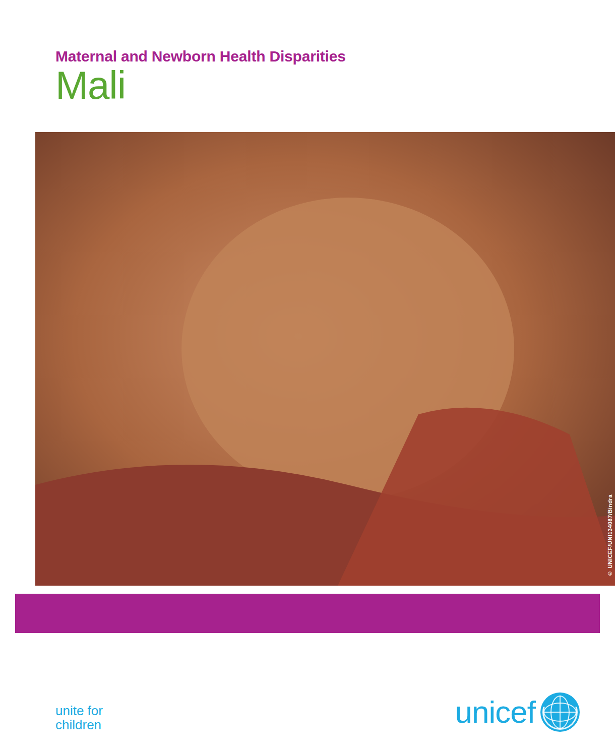Maternal and Newborn Health Disparities
Mali
© UNICEF/UNI134087/Bindra
unite for
children
unicef